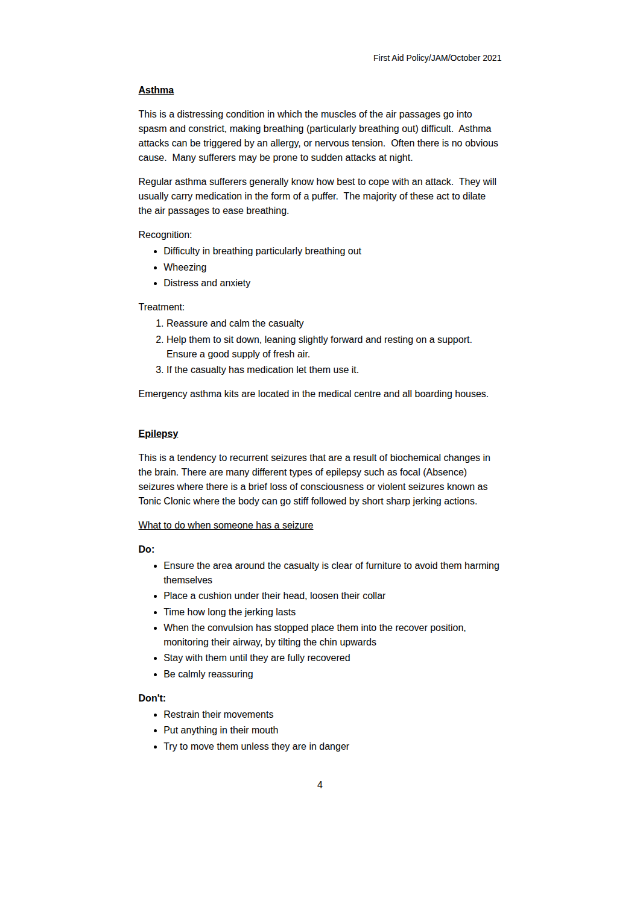First Aid Policy/JAM/October 2021
Asthma
This is a distressing condition in which the muscles of the air passages go into spasm and constrict, making breathing (particularly breathing out) difficult. Asthma attacks can be triggered by an allergy, or nervous tension. Often there is no obvious cause. Many sufferers may be prone to sudden attacks at night.
Regular asthma sufferers generally know how best to cope with an attack. They will usually carry medication in the form of a puffer. The majority of these act to dilate the air passages to ease breathing.
Recognition:
Difficulty in breathing particularly breathing out
Wheezing
Distress and anxiety
Treatment:
Reassure and calm the casualty
Help them to sit down, leaning slightly forward and resting on a support. Ensure a good supply of fresh air.
If the casualty has medication let them use it.
Emergency asthma kits are located in the medical centre and all boarding houses.
Epilepsy
This is a tendency to recurrent seizures that are a result of biochemical changes in the brain. There are many different types of epilepsy such as focal (Absence) seizures where there is a brief loss of consciousness or violent seizures known as Tonic Clonic where the body can go stiff followed by short sharp jerking actions.
What to do when someone has a seizure
Do:
Ensure the area around the casualty is clear of furniture to avoid them harming themselves
Place a cushion under their head, loosen their collar
Time how long the jerking lasts
When the convulsion has stopped place them into the recover position, monitoring their airway, by tilting the chin upwards
Stay with them until they are fully recovered
Be calmly reassuring
Don't:
Restrain their movements
Put anything in their mouth
Try to move them unless they are in danger
4